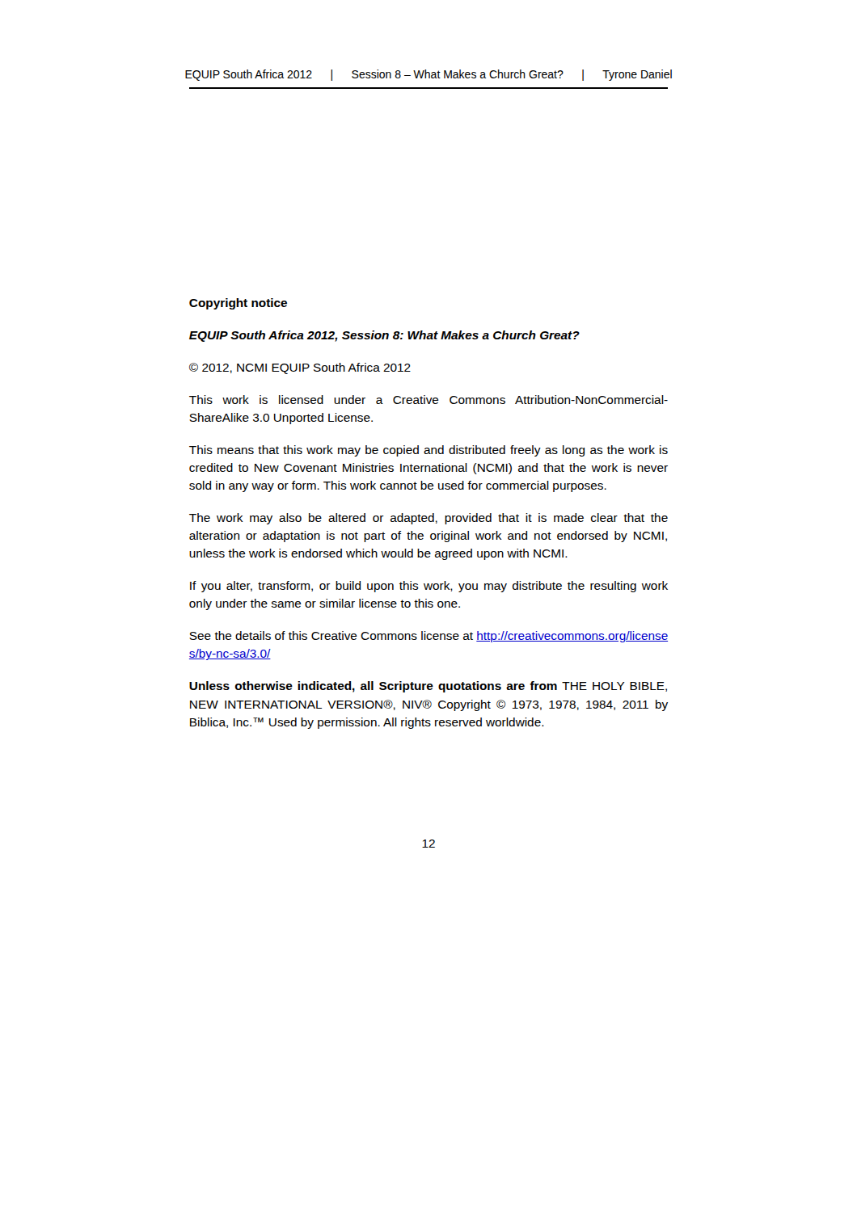EQUIP South Africa 2012 | Session 8 – What Makes a Church Great? | Tyrone Daniel
Copyright notice
EQUIP South Africa 2012, Session 8: What Makes a Church Great?
© 2012, NCMI EQUIP South Africa 2012
This work is licensed under a Creative Commons Attribution-NonCommercial-ShareAlike 3.0 Unported License.
This means that this work may be copied and distributed freely as long as the work is credited to New Covenant Ministries International (NCMI) and that the work is never sold in any way or form. This work cannot be used for commercial purposes.
The work may also be altered or adapted, provided that it is made clear that the alteration or adaptation is not part of the original work and not endorsed by NCMI, unless the work is endorsed which would be agreed upon with NCMI.
If you alter, transform, or build upon this work, you may distribute the resulting work only under the same or similar license to this one.
See the details of this Creative Commons license at http://creativecommons.org/licenses/by-nc-sa/3.0/
Unless otherwise indicated, all Scripture quotations are from THE HOLY BIBLE, NEW INTERNATIONAL VERSION®, NIV® Copyright © 1973, 1978, 1984, 2011 by Biblica, Inc.™ Used by permission. All rights reserved worldwide.
12